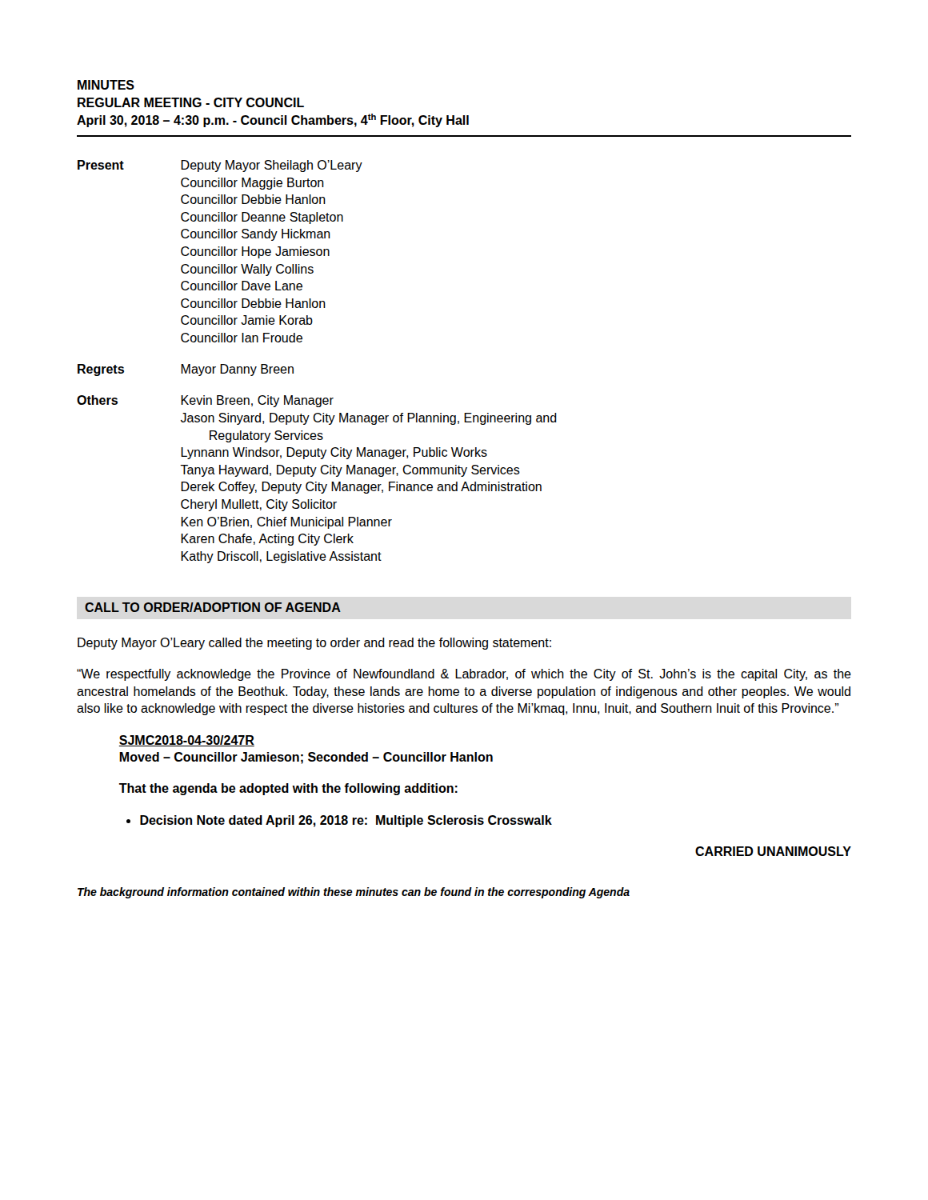MINUTES
REGULAR MEETING - CITY COUNCIL
April 30, 2018 – 4:30 p.m. - Council Chambers, 4th Floor, City Hall
| Present | Deputy Mayor Sheilagh O’Leary Councillor Maggie Burton Councillor Debbie Hanlon Councillor Deanne Stapleton Councillor Sandy Hickman Councillor Hope Jamieson Councillor Wally Collins Councillor Dave Lane Councillor Debbie Hanlon Councillor Jamie Korab Councillor Ian Froude |
| Regrets | Mayor Danny Breen |
| Others | Kevin Breen, City Manager Jason Sinyard, Deputy City Manager of Planning, Engineering and Regulatory Services Lynnann Windsor, Deputy City Manager, Public Works Tanya Hayward, Deputy City Manager, Community Services Derek Coffey, Deputy City Manager, Finance and Administration Cheryl Mullett, City Solicitor Ken O’Brien, Chief Municipal Planner Karen Chafe, Acting City Clerk Kathy Driscoll, Legislative Assistant |
CALL TO ORDER/ADOPTION OF AGENDA
Deputy Mayor O’Leary called the meeting to order and read the following statement:
“We respectfully acknowledge the Province of Newfoundland & Labrador, of which the City of St. John’s is the capital City, as the ancestral homelands of the Beothuk. Today, these lands are home to a diverse population of indigenous and other peoples. We would also like to acknowledge with respect the diverse histories and cultures of the Mi’kmaq, Innu, Inuit, and Southern Inuit of this Province.”
SJMC2018-04-30/247R
Moved – Councillor Jamieson; Seconded – Councillor Hanlon
That the agenda be adopted with the following addition:
Decision Note dated April 26, 2018 re: Multiple Sclerosis Crosswalk
CARRIED UNANIMOUSLY
The background information contained within these minutes can be found in the corresponding Agenda